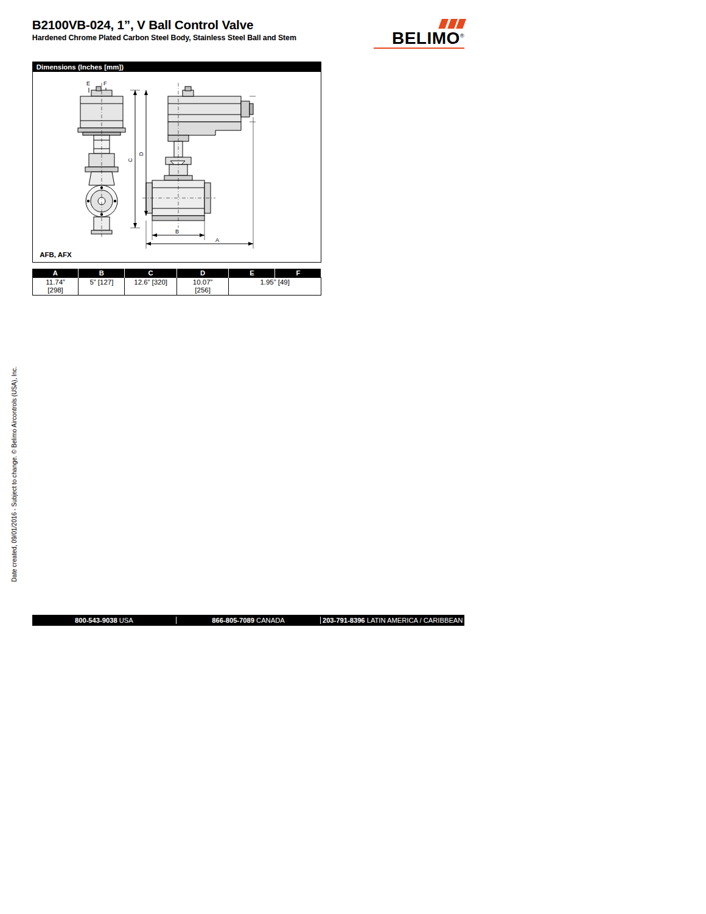B2100VB-024, 1”, V Ball Control Valve
Hardened Chrome Plated Carbon Steel Body, Stainless Steel Ball and Stem
BELIMO®
Dimensions (Inches [mm])
E F C D B A
AFB, AFX
| A | B | C | D | E | F |
| --- | --- | --- | --- | --- | --- |
| 11.74” [298] | 5” [127] | 12.6” [320] | 10.07” [256] | 1.95” [49] |
Date created, 09/01/2016 - Subject to change. © Belimo Aircontrols (USA), Inc.
800-543-9038 USA
866-805-7089 CANADA
203-791-8396 LATIN AMERICA / CARIBBEAN